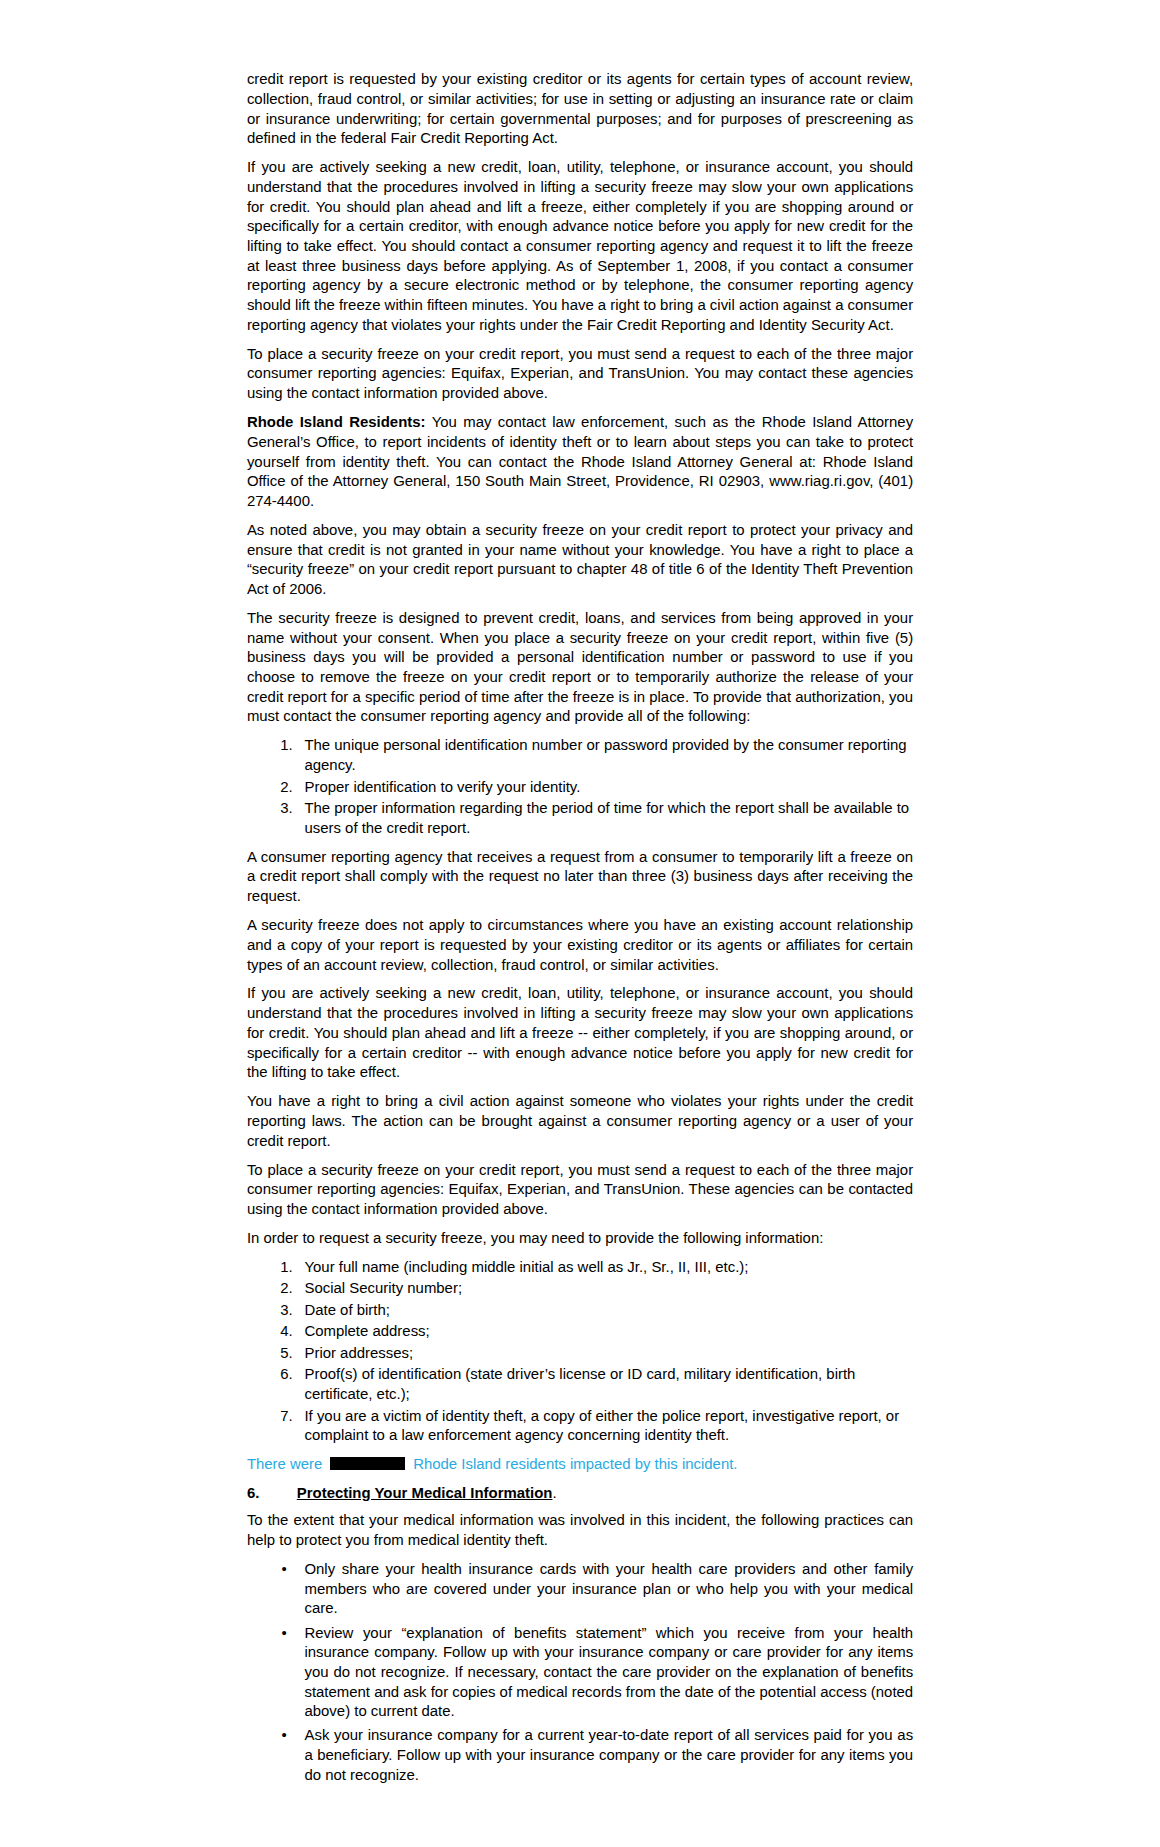credit report is requested by your existing creditor or its agents for certain types of account review, collection, fraud control, or similar activities; for use in setting or adjusting an insurance rate or claim or insurance underwriting; for certain governmental purposes; and for purposes of prescreening as defined in the federal Fair Credit Reporting Act.
If you are actively seeking a new credit, loan, utility, telephone, or insurance account, you should understand that the procedures involved in lifting a security freeze may slow your own applications for credit. You should plan ahead and lift a freeze, either completely if you are shopping around or specifically for a certain creditor, with enough advance notice before you apply for new credit for the lifting to take effect. You should contact a consumer reporting agency and request it to lift the freeze at least three business days before applying. As of September 1, 2008, if you contact a consumer reporting agency by a secure electronic method or by telephone, the consumer reporting agency should lift the freeze within fifteen minutes. You have a right to bring a civil action against a consumer reporting agency that violates your rights under the Fair Credit Reporting and Identity Security Act.
To place a security freeze on your credit report, you must send a request to each of the three major consumer reporting agencies: Equifax, Experian, and TransUnion. You may contact these agencies using the contact information provided above.
Rhode Island Residents: You may contact law enforcement, such as the Rhode Island Attorney General’s Office, to report incidents of identity theft or to learn about steps you can take to protect yourself from identity theft. You can contact the Rhode Island Attorney General at: Rhode Island Office of the Attorney General, 150 South Main Street, Providence, RI 02903, www.riag.ri.gov, (401) 274-4400.
As noted above, you may obtain a security freeze on your credit report to protect your privacy and ensure that credit is not granted in your name without your knowledge. You have a right to place a “security freeze” on your credit report pursuant to chapter 48 of title 6 of the Identity Theft Prevention Act of 2006.
The security freeze is designed to prevent credit, loans, and services from being approved in your name without your consent. When you place a security freeze on your credit report, within five (5) business days you will be provided a personal identification number or password to use if you choose to remove the freeze on your credit report or to temporarily authorize the release of your credit report for a specific period of time after the freeze is in place. To provide that authorization, you must contact the consumer reporting agency and provide all of the following:
The unique personal identification number or password provided by the consumer reporting agency.
Proper identification to verify your identity.
The proper information regarding the period of time for which the report shall be available to users of the credit report.
A consumer reporting agency that receives a request from a consumer to temporarily lift a freeze on a credit report shall comply with the request no later than three (3) business days after receiving the request.
A security freeze does not apply to circumstances where you have an existing account relationship and a copy of your report is requested by your existing creditor or its agents or affiliates for certain types of an account review, collection, fraud control, or similar activities.
If you are actively seeking a new credit, loan, utility, telephone, or insurance account, you should understand that the procedures involved in lifting a security freeze may slow your own applications for credit. You should plan ahead and lift a freeze -- either completely, if you are shopping around, or specifically for a certain creditor -- with enough advance notice before you apply for new credit for the lifting to take effect.
You have a right to bring a civil action against someone who violates your rights under the credit reporting laws. The action can be brought against a consumer reporting agency or a user of your credit report.
To place a security freeze on your credit report, you must send a request to each of the three major consumer reporting agencies: Equifax, Experian, and TransUnion. These agencies can be contacted using the contact information provided above.
In order to request a security freeze, you may need to provide the following information:
Your full name (including middle initial as well as Jr., Sr., II, III, etc.);
Social Security number;
Date of birth;
Complete address;
Prior addresses;
Proof(s) of identification (state driver’s license or ID card, military identification, birth certificate, etc.);
If you are a victim of identity theft, a copy of either the police report, investigative report, or complaint to a law enforcement agency concerning identity theft.
There were Rhode Island residents impacted by this incident.
6. Protecting Your Medical Information.
To the extent that your medical information was involved in this incident, the following practices can help to protect you from medical identity theft.
Only share your health insurance cards with your health care providers and other family members who are covered under your insurance plan or who help you with your medical care.
Review your “explanation of benefits statement” which you receive from your health insurance company. Follow up with your insurance company or care provider for any items you do not recognize. If necessary, contact the care provider on the explanation of benefits statement and ask for copies of medical records from the date of the potential access (noted above) to current date.
Ask your insurance company for a current year-to-date report of all services paid for you as a beneficiary. Follow up with your insurance company or the care provider for any items you do not recognize.